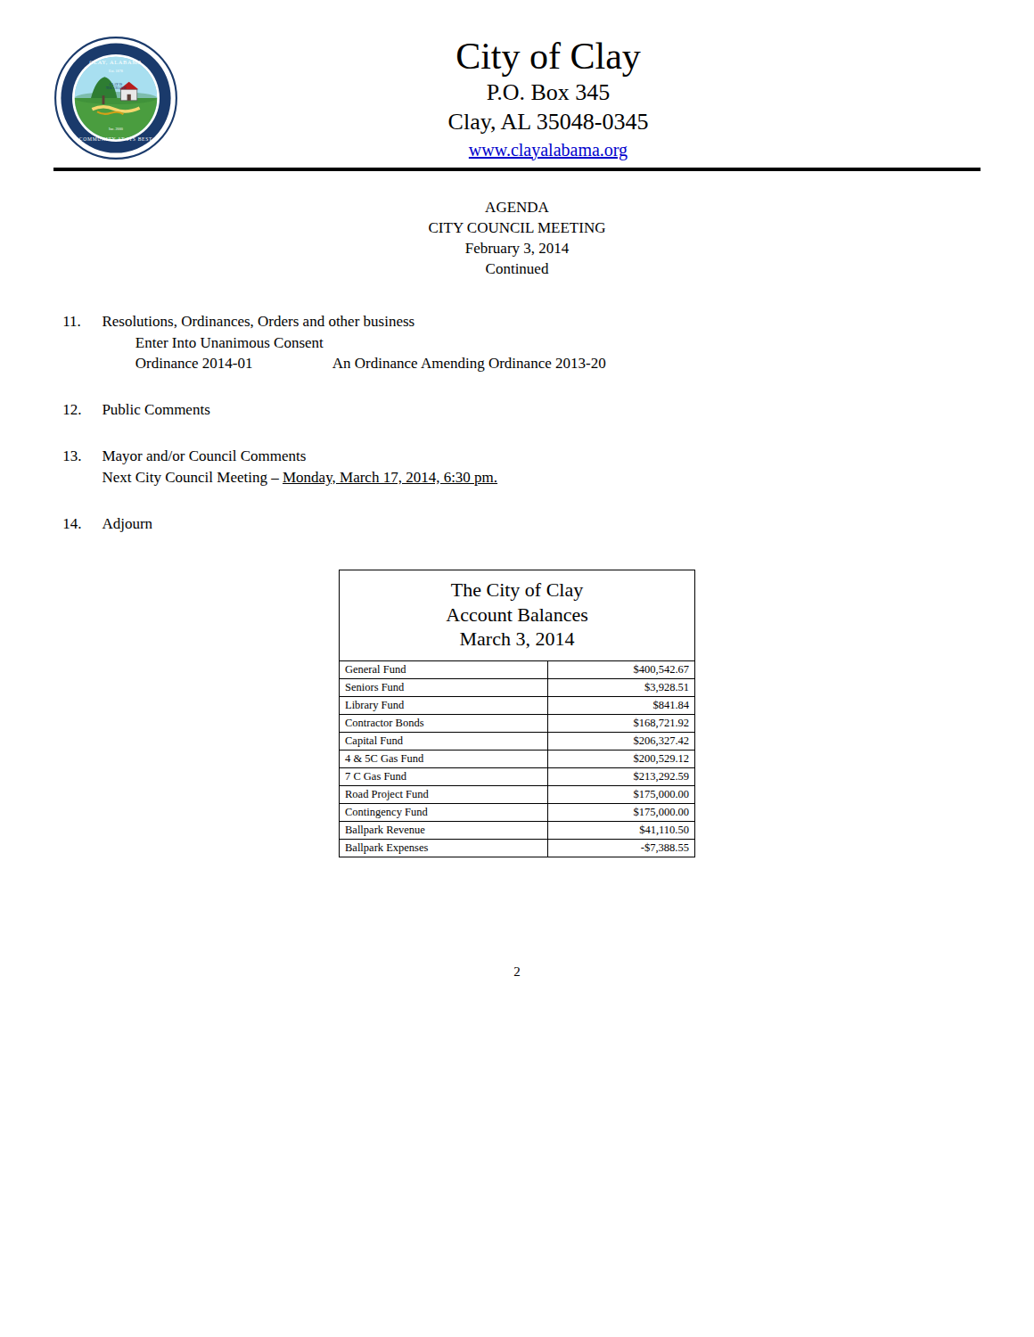CLAY, ALABAMA COMMUNITY AT ITS BEST Est. 1878 Inc. 2000 CLAY IS THE CHARM
City of Clay
P.O. Box 345
Clay, AL 35048-0345
www.clayalabama.org
AGENDA
CITY COUNCIL MEETING
February 3, 2014
Continued
11. Resolutions, Ordinances, Orders and other business Enter Into Unanimous Consent Ordinance 2014-01 An Ordinance Amending Ordinance 2013-20
12. Public Comments
13. Mayor and/or Council Comments
Next City Council Meeting – Monday, March 17, 2014, 6:30 pm.
14. Adjourn
The City of Clay Account Balances March 3, 2014
| General Fund | $400,542.67 |
| Seniors Fund | $3,928.51 |
| Library Fund | $841.84 |
| Contractor Bonds | $168,721.92 |
| Capital Fund | $206,327.42 |
| 4 & 5C Gas Fund | $200,529.12 |
| 7 C Gas Fund | $213,292.59 |
| Road Project Fund | $175,000.00 |
| Contingency Fund | $175,000.00 |
| Ballpark Revenue | $41,110.50 |
| Ballpark Expenses | -$7,388.55 |
2